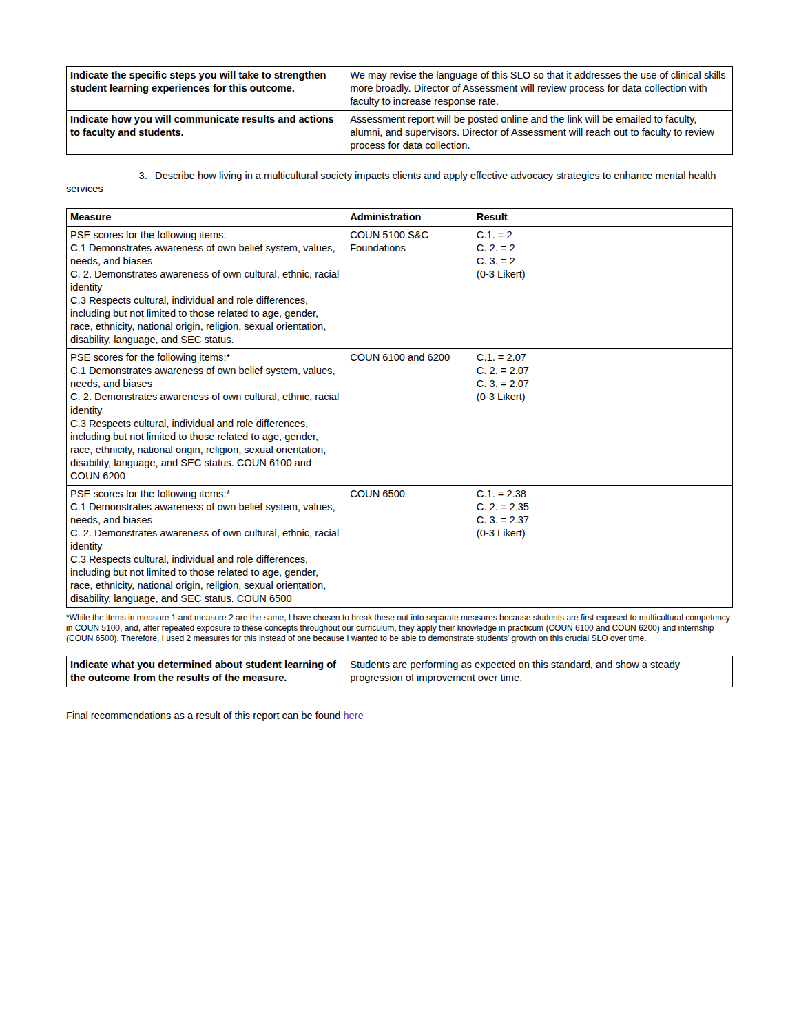| Indicate the specific steps you will take to strengthen student learning experiences for this outcome. | We may revise the language of this SLO so that it addresses the use of clinical skills more broadly. Director of Assessment will review process for data collection with faculty to increase response rate. |
| Indicate how you will communicate results and actions to faculty and students. | Assessment report will be posted online and the link will be emailed to faculty, alumni, and supervisors. Director of Assessment will reach out to faculty to review process for data collection. |
3. Describe how living in a multicultural society impacts clients and apply effective advocacy strategies to enhance mental health services
| Measure | Administration | Result |
| --- | --- | --- |
| PSE scores for the following items: C.1 Demonstrates awareness of own belief system, values, needs, and biases C. 2. Demonstrates awareness of own cultural, ethnic, racial identity C.3 Respects cultural, individual and role differences, including but not limited to those related to age, gender, race, ethnicity, national origin, religion, sexual orientation, disability, language, and SEC status. | COUN 5100 S&C Foundations | C.1. = 2 C. 2. = 2 C. 3. = 2 (0-3 Likert) |
| PSE scores for the following items:* C.1 Demonstrates awareness of own belief system, values, needs, and biases C. 2. Demonstrates awareness of own cultural, ethnic, racial identity C.3 Respects cultural, individual and role differences, including but not limited to those related to age, gender, race, ethnicity, national origin, religion, sexual orientation, disability, language, and SEC status. COUN 6100 and COUN 6200 | COUN 6100 and 6200 | C.1. = 2.07 C. 2. = 2.07 C. 3. = 2.07 (0-3 Likert) |
| PSE scores for the following items:* C.1 Demonstrates awareness of own belief system, values, needs, and biases C. 2. Demonstrates awareness of own cultural, ethnic, racial identity C.3 Respects cultural, individual and role differences, including but not limited to those related to age, gender, race, ethnicity, national origin, religion, sexual orientation, disability, language, and SEC status. COUN 6500 | COUN 6500 | C.1. = 2.38 C. 2. = 2.35 C. 3. = 2.37 (0-3 Likert) |
*While the items in measure 1 and measure 2 are the same, I have chosen to break these out into separate measures because students are first exposed to multicultural competency in COUN 5100, and, after repeated exposure to these concepts throughout our curriculum, they apply their knowledge in practicum (COUN 6100 and COUN 6200) and internship (COUN 6500). Therefore, I used 2 measures for this instead of one because I wanted to be able to demonstrate students' growth on this crucial SLO over time.
| Indicate what you determined about student learning of the outcome from the results of the measure. | Students are performing as expected on this standard, and show a steady progression of improvement over time. |
Final recommendations as a result of this report can be found here